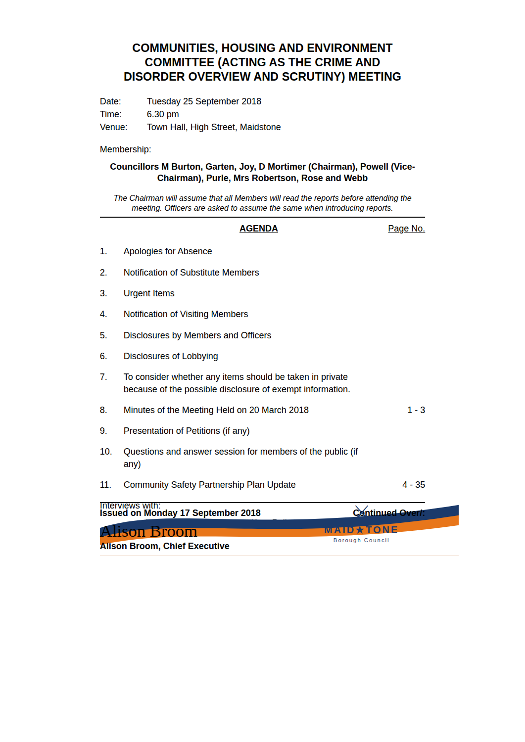COMMUNITIES, HOUSING AND ENVIRONMENT
COMMITTEE (ACTING AS THE CRIME AND
DISORDER OVERVIEW AND SCRUTINY) MEETING
| Date: | Tuesday 25 September 2018 |
| Time: | 6.30 pm |
| Venue: | Town Hall, High Street, Maidstone |
Membership:
Councillors M Burton, Garten, Joy, D Mortimer (Chairman), Powell (Vice-Chairman), Purle, Mrs Robertson, Rose and Webb
The Chairman will assume that all Members will read the reports before attending the meeting. Officers are asked to assume the same when introducing reports.
AGENDA
Page No.
1. Apologies for Absence
2. Notification of Substitute Members
3. Urgent Items
4. Notification of Visiting Members
5. Disclosures by Members and Officers
6. Disclosures of Lobbying
7. To consider whether any items should be taken in private because of the possible disclosure of exempt information.
8. Minutes of the Meeting Held on 20 March 2018 1 - 3
9. Presentation of Petitions (if any)
10. Questions and answer session for members of the public (if any)
11. Community Safety Partnership Plan Update 4 - 35
Interviews with:
Inspector Mark Hedges, Kent Police and Hema Birdi, Maidstone Early Help Manager, Kent County Council on “Gangs & Work of the Multi-Agency
Issued on Monday 17 September 2018
Continued Over/:
Alison Broom
Alison Broom, Chief Executive
⚔
MAID★TONE
Borough Council